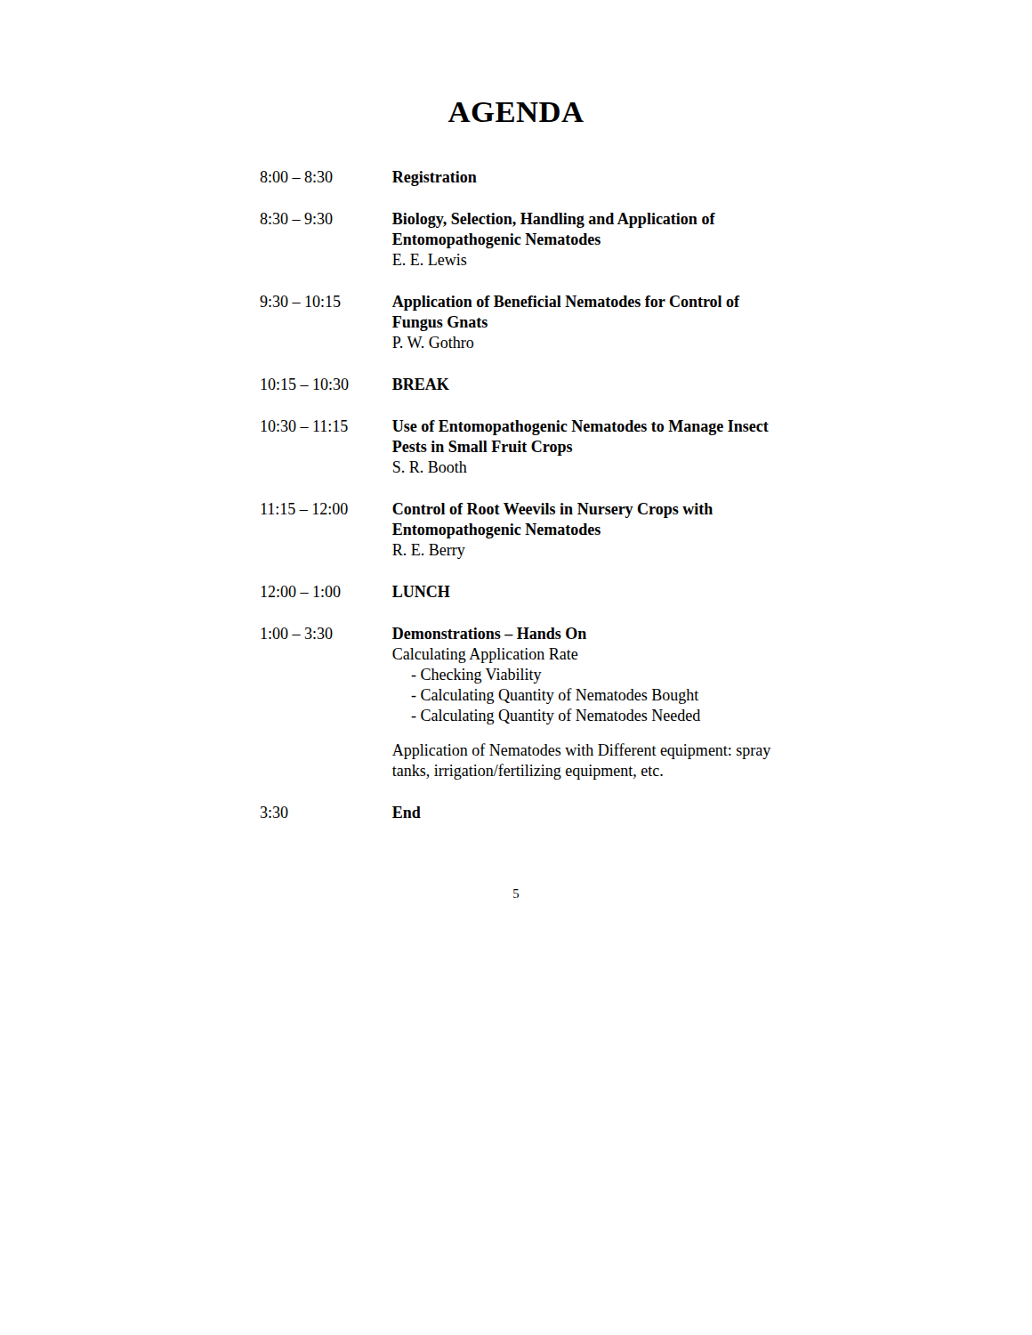AGENDA
| 8:00 – 8:30 | Registration |
| 8:30 – 9:30 | Biology, Selection, Handling and Application of Entomopathogenic Nematodes E. E. Lewis |
| 9:30 – 10:15 | Application of Beneficial Nematodes for Control of Fungus Gnats P. W. Gothro |
| 10:15 – 10:30 | BREAK |
| 10:30 – 11:15 | Use of Entomopathogenic Nematodes to Manage Insect Pests in Small Fruit Crops S. R. Booth |
| 11:15 – 12:00 | Control of Root Weevils in Nursery Crops with Entomopathogenic Nematodes R. E. Berry |
| 12:00 – 1:00 | LUNCH |
| 1:00 – 3:30 | Demonstrations – Hands On Calculating Application Rate - Checking Viability - Calculating Quantity of Nematodes Bought - Calculating Quantity of Nematodes Needed Application of Nematodes with Different equipment: spray tanks, irrigation/fertilizing equipment, etc. |
| 3:30 | End |
5